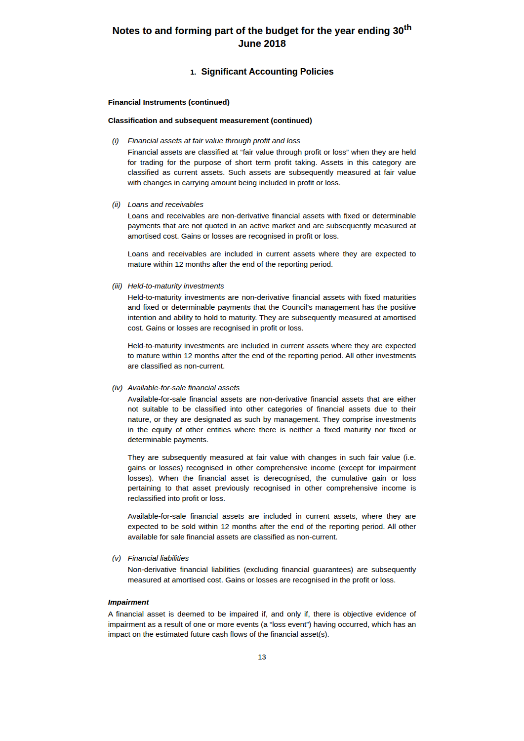Notes to and forming part of the budget for the year ending 30th June 2018
1. Significant Accounting Policies
Financial Instruments (continued)
Classification and subsequent measurement (continued)
(i) Financial assets at fair value through profit and loss
Financial assets are classified at “fair value through profit or loss” when they are held for trading for the purpose of short term profit taking. Assets in this category are classified as current assets. Such assets are subsequently measured at fair value with changes in carrying amount being included in profit or loss.
(ii) Loans and receivables
Loans and receivables are non-derivative financial assets with fixed or determinable payments that are not quoted in an active market and are subsequently measured at amortised cost. Gains or losses are recognised in profit or loss.
Loans and receivables are included in current assets where they are expected to mature within 12 months after the end of the reporting period.
(iii) Held-to-maturity investments
Held-to-maturity investments are non-derivative financial assets with fixed maturities and fixed or determinable payments that the Council’s management has the positive intention and ability to hold to maturity. They are subsequently measured at amortised cost. Gains or losses are recognised in profit or loss.
Held-to-maturity investments are included in current assets where they are expected to mature within 12 months after the end of the reporting period. All other investments are classified as non-current.
(iv) Available-for-sale financial assets
Available-for-sale financial assets are non-derivative financial assets that are either not suitable to be classified into other categories of financial assets due to their nature, or they are designated as such by management. They comprise investments in the equity of other entities where there is neither a fixed maturity nor fixed or determinable payments.
They are subsequently measured at fair value with changes in such fair value (i.e. gains or losses) recognised in other comprehensive income (except for impairment losses). When the financial asset is derecognised, the cumulative gain or loss pertaining to that asset previously recognised in other comprehensive income is reclassified into profit or loss.
Available-for-sale financial assets are included in current assets, where they are expected to be sold within 12 months after the end of the reporting period. All other available for sale financial assets are classified as non-current.
(v) Financial liabilities
Non-derivative financial liabilities (excluding financial guarantees) are subsequently measured at amortised cost. Gains or losses are recognised in the profit or loss.
Impairment
A financial asset is deemed to be impaired if, and only if, there is objective evidence of impairment as a result of one or more events (a “loss event”) having occurred, which has an impact on the estimated future cash flows of the financial asset(s).
13